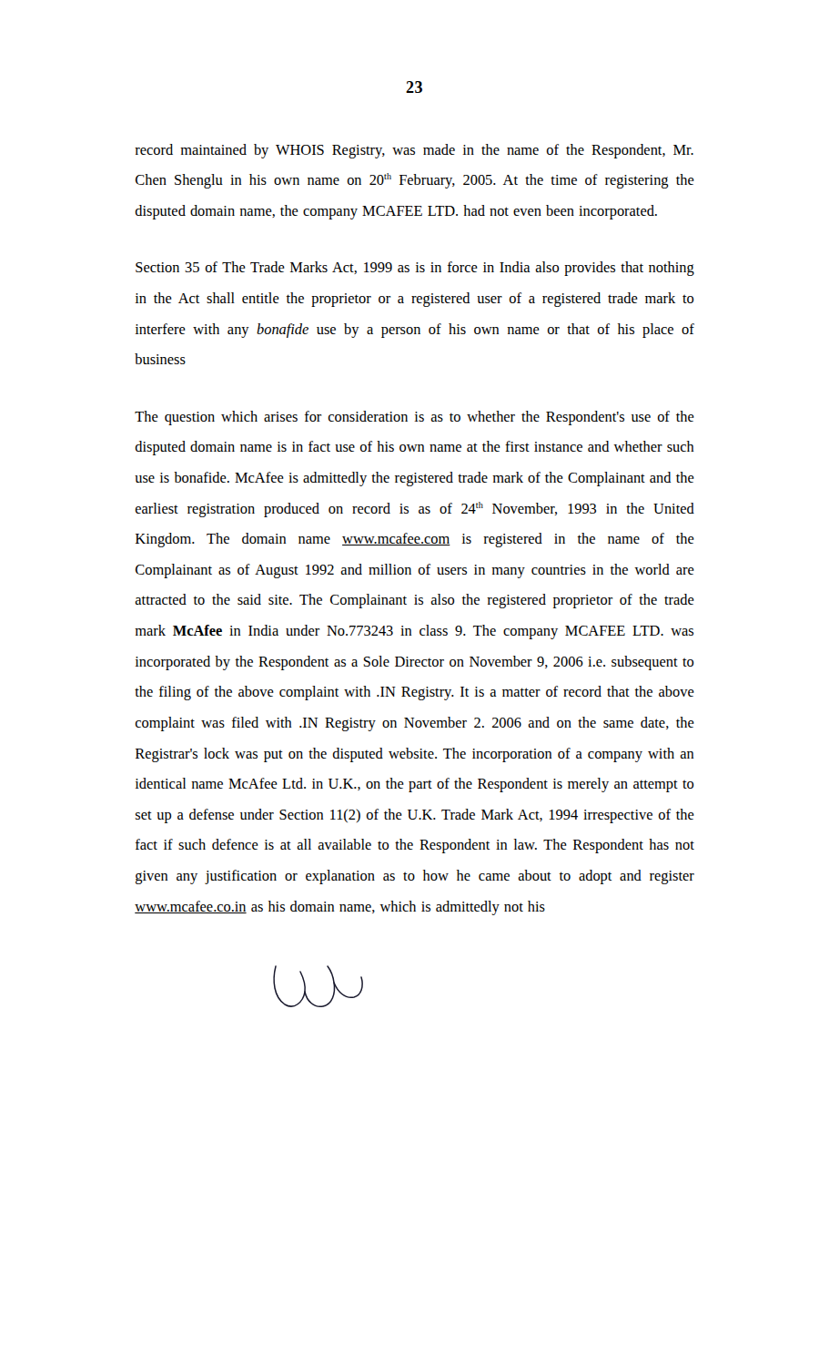23
record maintained by WHOIS Registry, was made in the name of the Respondent, Mr. Chen Shenglu in his own name on 20th February, 2005. At the time of registering the disputed domain name, the company MCAFEE LTD. had not even been incorporated.
Section 35 of The Trade Marks Act, 1999 as is in force in India also provides that nothing in the Act shall entitle the proprietor or a registered user of a registered trade mark to interfere with any bonafide use by a person of his own name or that of his place of business
The question which arises for consideration is as to whether the Respondent's use of the disputed domain name is in fact use of his own name at the first instance and whether such use is bonafide. McAfee is admittedly the registered trade mark of the Complainant and the earliest registration produced on record is as of 24th November, 1993 in the United Kingdom. The domain name www.mcafee.com is registered in the name of the Complainant as of August 1992 and million of users in many countries in the world are attracted to the said site. The Complainant is also the registered proprietor of the trade mark McAfee in India under No.773243 in class 9. The company MCAFEE LTD. was incorporated by the Respondent as a Sole Director on November 9, 2006 i.e. subsequent to the filing of the above complaint with .IN Registry. It is a matter of record that the above complaint was filed with .IN Registry on November 2. 2006 and on the same date, the Registrar's lock was put on the disputed website. The incorporation of a company with an identical name McAfee Ltd. in U.K., on the part of the Respondent is merely an attempt to set up a defense under Section 11(2) of the U.K. Trade Mark Act, 1994 irrespective of the fact if such defence is at all available to the Respondent in law. The Respondent has not given any justification or explanation as to how he came about to adopt and register www.mcafee.co.in as his domain name, which is admittedly not his